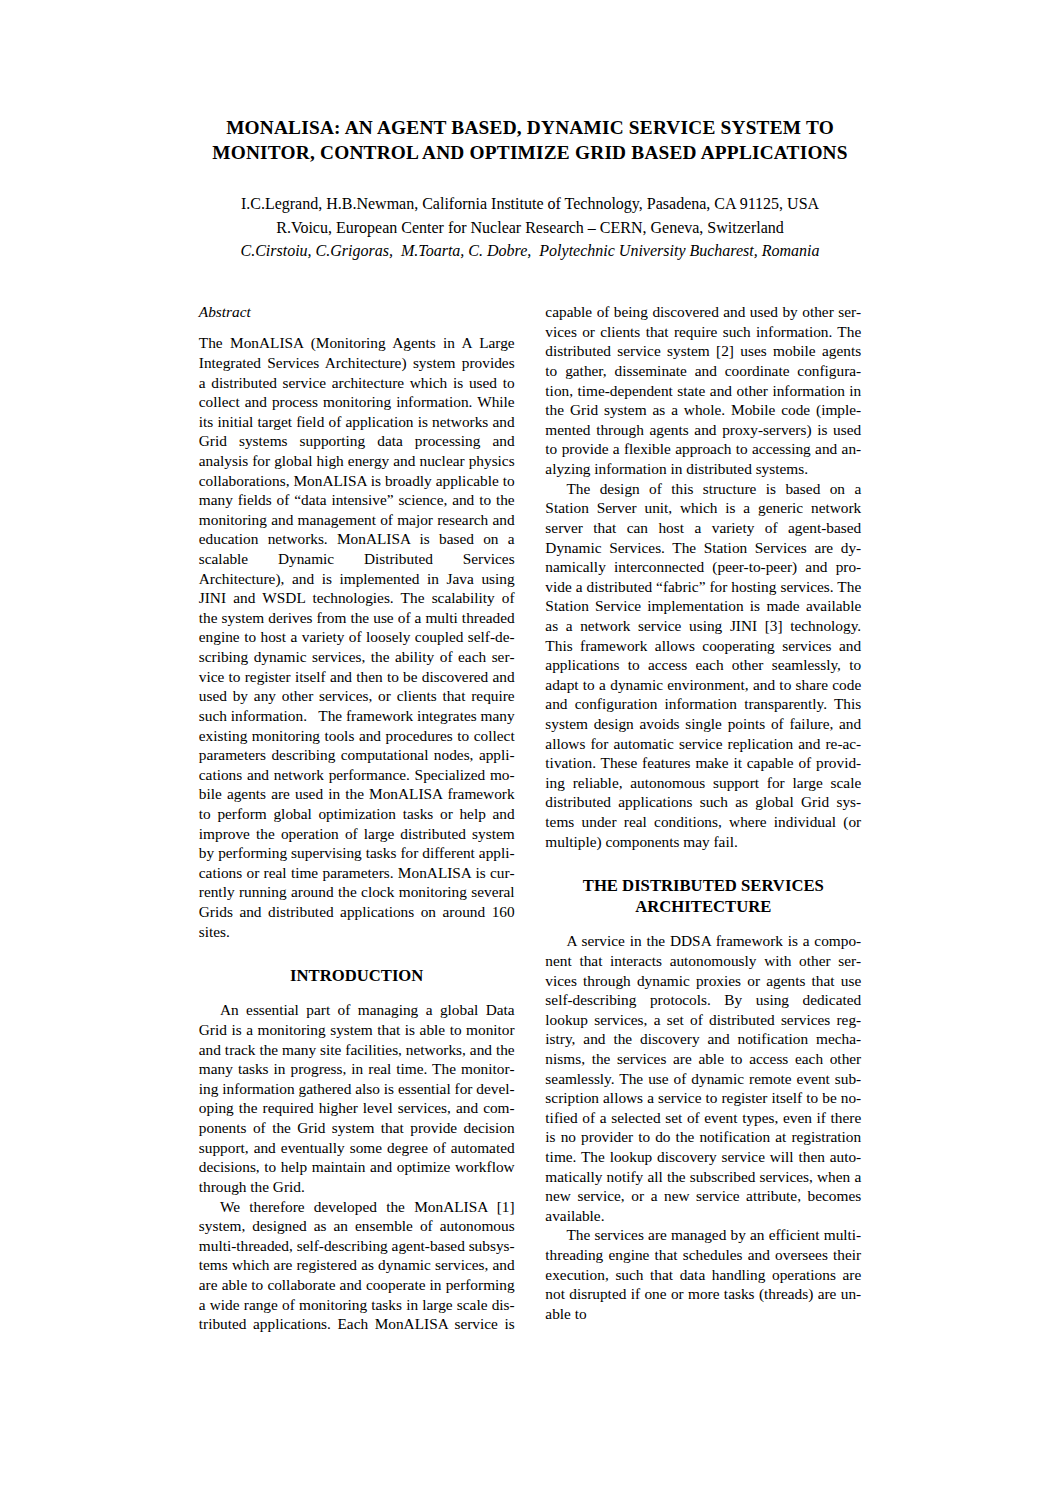MonALISA: An Agent Based, Dynamic Service System to Monitor, Control and Optimize Grid Based Applications
I.C.Legrand, H.B.Newman, California Institute of Technology, Pasadena, CA 91125, USA
R.Voicu, European Center for Nuclear Research – CERN, Geneva, Switzerland
C.Cirstoiu, C.Grigoras, M.Toarta, C. Dobre, Polytechnic University Bucharest, Romania
Abstract
The MonALISA (Monitoring Agents in A Large Integrated Services Architecture) system provides a distributed service architecture which is used to collect and process monitoring information. While its initial target field of application is networks and Grid systems supporting data processing and analysis for global high energy and nuclear physics collaborations, MonALISA is broadly applicable to many fields of “data intensive” science, and to the monitoring and management of major research and education networks. MonALISA is based on a scalable Dynamic Distributed Services Architecture), and is implemented in Java using JINI and WSDL technologies. The scalability of the system derives from the use of a multi threaded engine to host a variety of loosely coupled self-describing dynamic services, the ability of each service to register itself and then to be discovered and used by any other services, or clients that require such information. The framework integrates many existing monitoring tools and procedures to collect parameters describing computational nodes, applications and network performance. Specialized mobile agents are used in the MonALISA framework to perform global optimization tasks or help and improve the operation of large distributed system by performing supervising tasks for different applications or real time parameters. MonALISA is currently running around the clock monitoring several Grids and distributed applications on around 160 sites.
Introduction
An essential part of managing a global Data Grid is a monitoring system that is able to monitor and track the many site facilities, networks, and the many tasks in progress, in real time. The monitoring information gathered also is essential for developing the required higher level services, and components of the Grid system that provide decision support, and eventually some degree of automated decisions, to help maintain and optimize workflow through the Grid.
We therefore developed the MonALISA [1] system, designed as an ensemble of autonomous multi-threaded, self-describing agent-based subsystems which are registered as dynamic services, and are able to collaborate and cooperate in performing a wide range of monitoring tasks in large scale distributed applications. Each MonALISA service is capable of being discovered and used by other services or clients that require such information. The distributed service system [2] uses mobile agents to gather, disseminate and coordinate configuration, time-dependent state and other information in the Grid system as a whole. Mobile code (implemented through agents and proxy-servers) is used to provide a flexible approach to accessing and analyzing information in distributed systems.
The design of this structure is based on a Station Server unit, which is a generic network server that can host a variety of agent-based Dynamic Services. The Station Services are dynamically interconnected (peer-to-peer) and provide a distributed “fabric” for hosting services. The Station Service implementation is made available as a network service using JINI [3] technology. This framework allows cooperating services and applications to access each other seamlessly, to adapt to a dynamic environment, and to share code and configuration information transparently. This system design avoids single points of failure, and allows for automatic service replication and re-activation. These features make it capable of providing reliable, autonomous support for large scale distributed applications such as global Grid systems under real conditions, where individual (or multiple) components may fail.
The Distributed Services Architecture
A service in the DDSA framework is a component that interacts autonomously with other services through dynamic proxies or agents that use self-describing protocols. By using dedicated lookup services, a set of distributed services registry, and the discovery and notification mechanisms, the services are able to access each other seamlessly. The use of dynamic remote event subscription allows a service to register itself to be notified of a selected set of event types, even if there is no provider to do the notification at registration time. The lookup discovery service will then automatically notify all the subscribed services, when a new service, or a new service attribute, becomes available.
The services are managed by an efficient multithreading engine that schedules and oversees their execution, such that data handling operations are not disrupted if one or more tasks (threads) are unable to